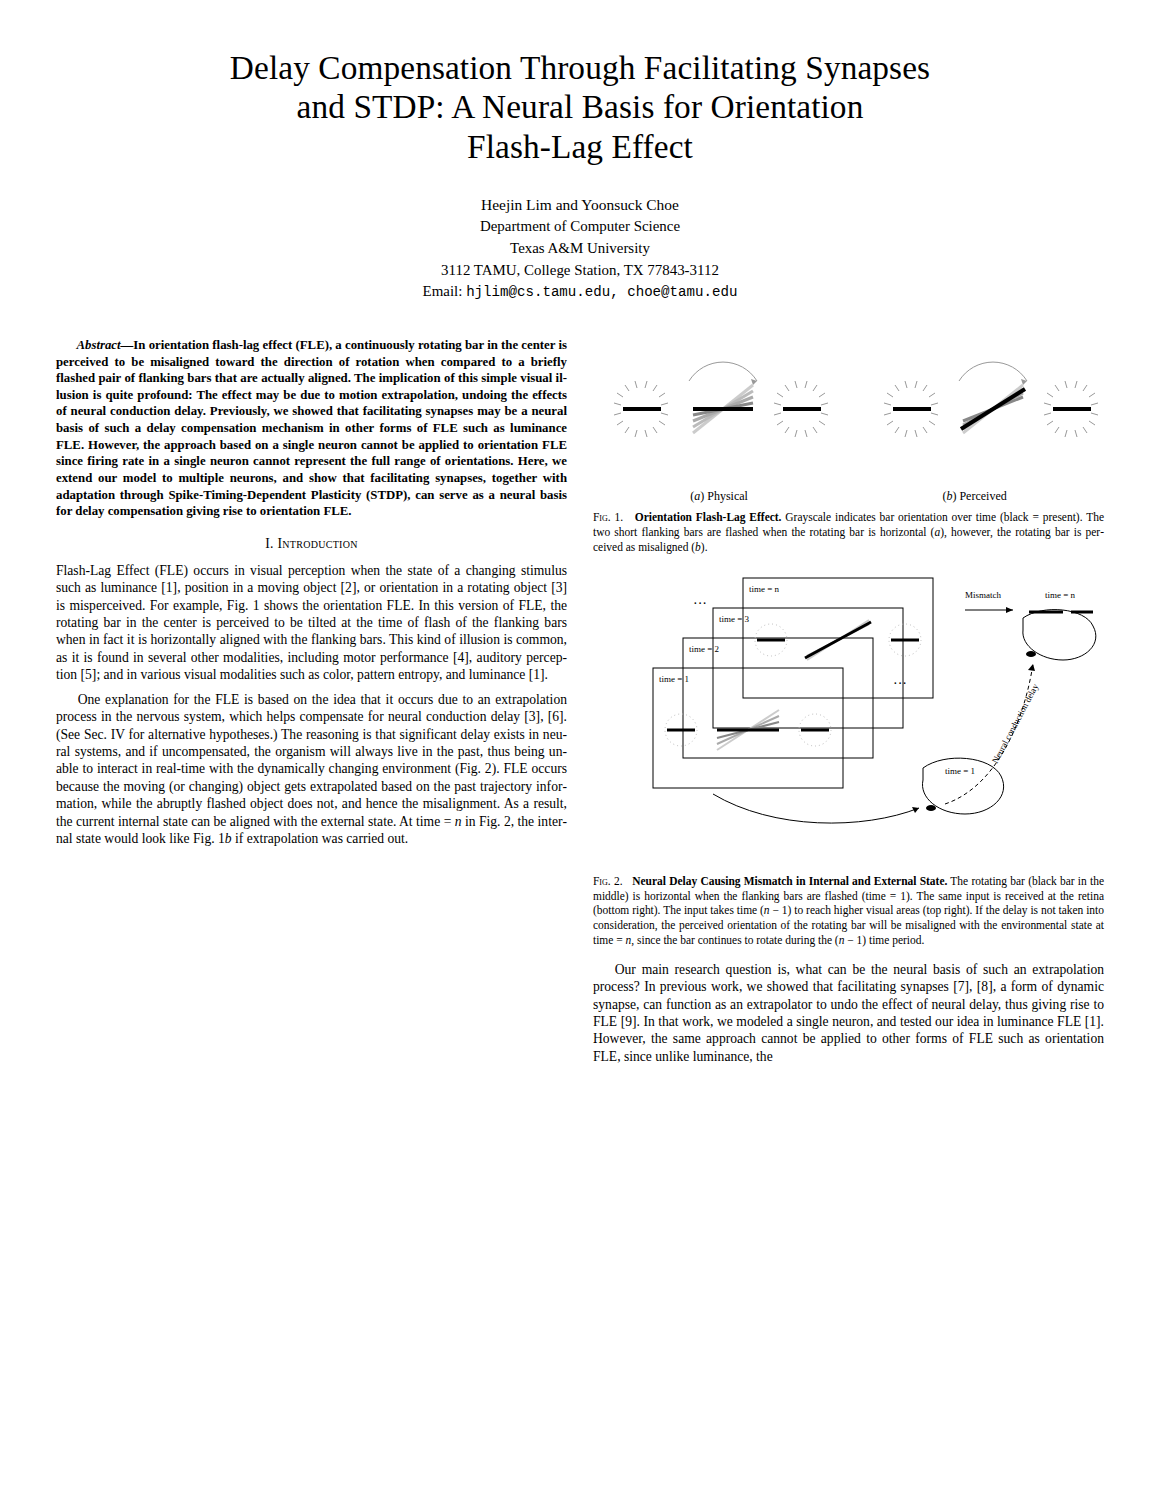Delay Compensation Through Facilitating Synapses
and STDP: A Neural Basis for Orientation
Flash-Lag Effect
Heejin Lim and Yoonsuck Choe
Department of Computer Science
Texas A&M University
3112 TAMU, College Station, TX 77843-3112
Email: hjlim@cs.tamu.edu, choe@tamu.edu
Abstract—In orientation flash-lag effect (FLE), a continuously rotating bar in the center is perceived to be misaligned toward the direction of rotation when compared to a briefly flashed pair of flanking bars that are actually aligned. The implication of this simple visual illusion is quite profound: The effect may be due to motion extrapolation, undoing the effects of neural conduction delay. Previously, we showed that facilitating synapses may be a neural basis of such a delay compensation mechanism in other forms of FLE such as luminance FLE. However, the approach based on a single neuron cannot be applied to orientation FLE since firing rate in a single neuron cannot represent the full range of orientations. Here, we extend our model to multiple neurons, and show that facilitating synapses, together with adaptation through Spike-Timing-Dependent Plasticity (STDP), can serve as a neural basis for delay compensation giving rise to orientation FLE.
I. Introduction
Flash-Lag Effect (FLE) occurs in visual perception when the state of a changing stimulus such as luminance [1], position in a moving object [2], or orientation in a rotating object [3] is misperceived. For example, Fig. 1 shows the orientation FLE. In this version of FLE, the rotating bar in the center is perceived to be tilted at the time of flash of the flanking bars when in fact it is horizontally aligned with the flanking bars. This kind of illusion is common, as it is found in several other modalities, including motor performance [4], auditory perception [5]; and in various visual modalities such as color, pattern entropy, and luminance [1].
One explanation for the FLE is based on the idea that it occurs due to an extrapolation process in the nervous system, which helps compensate for neural conduction delay [3], [6]. (See Sec. IV for alternative hypotheses.) The reasoning is that significant delay exists in neural systems, and if uncompensated, the organism will always live in the past, thus being unable to interact in real-time with the dynamically changing environment (Fig. 2). FLE occurs because the moving (or changing) object gets extrapolated based on the past trajectory information, while the abruptly flashed object does not, and hence the misalignment. As a result, the current internal state can be aligned with the external state. At time = n in Fig. 2, the internal state would look like Fig. 1b if extrapolation was carried out.
(a) Physical(b) Perceived
Fig. 1. Orientation Flash-Lag Effect. Grayscale indicates bar orientation over time (black = present). The two short flanking bars are flashed when the rotating bar is horizontal (a), however, the rotating bar is perceived as misaligned (b).
time = n time = 3 time = 2 time = 1 ··· ··· Mismatch time = n time = 1 Neural conduction delay
Fig. 2. Neural Delay Causing Mismatch in Internal and External State. The rotating bar (black bar in the middle) is horizontal when the flanking bars are flashed (time = 1). The same input is received at the retina (bottom right). The input takes time (n − 1) to reach higher visual areas (top right). If the delay is not taken into consideration, the perceived orientation of the rotating bar will be misaligned with the environmental state at time = n, since the bar continues to rotate during the (n − 1) time period.
Our main research question is, what can be the neural basis of such an extrapolation process? In previous work, we showed that facilitating synapses [7], [8], a form of dynamic synapse, can function as an extrapolator to undo the effect of neural delay, thus giving rise to FLE [9]. In that work, we modeled a single neuron, and tested our idea in luminance FLE [1]. However, the same approach cannot be applied to other forms of FLE such as orientation FLE, since unlike luminance, the